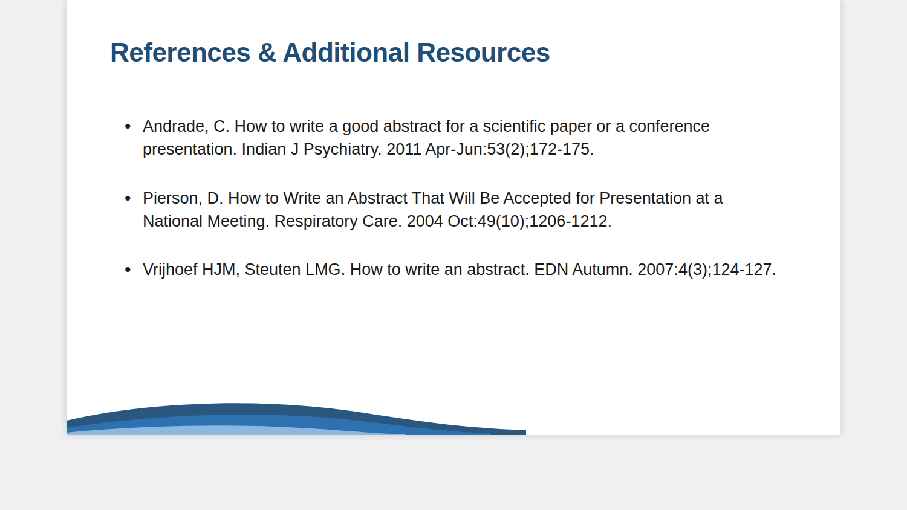References & Additional Resources
Andrade, C. How to write a good abstract for a scientific paper or a conference presentation. Indian J Psychiatry. 2011 Apr-Jun:53(2);172-175.
Pierson, D. How to Write an Abstract That Will Be Accepted for Presentation at a National Meeting. Respiratory Care. 2004 Oct:49(10);1206-1212.
Vrijhoef HJM, Steuten LMG. How to write an abstract. EDN Autumn. 2007:4(3);124-127.